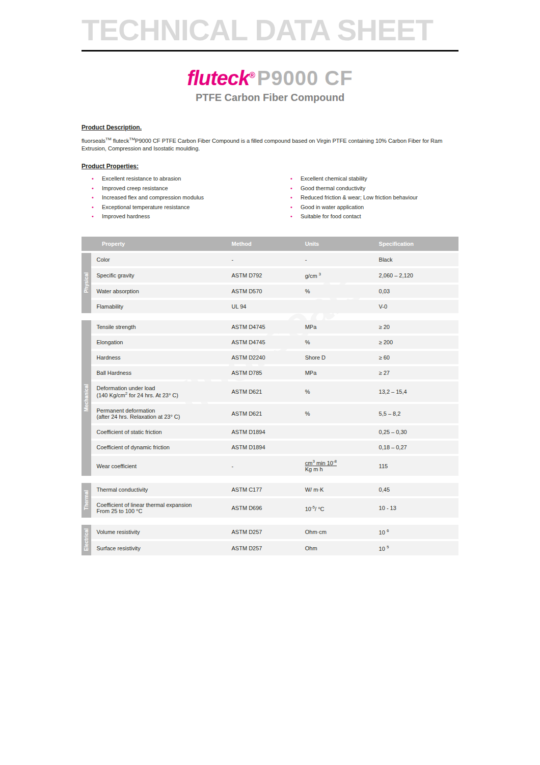fluorseals
TECHNICAL DATA SHEET
fluteck® P9000 CF
PTFE Carbon Fiber Compound
Product Description.
fluorsealsTM fluteckTMP9000 CF PTFE Carbon Fiber Compound is a filled compound based on Virgin PTFE containing 10% Carbon Fiber for Ram Extrusion, Compression and Isostatic moulding.
Product Properties:
Excellent resistance to abrasion
Improved creep resistance
Increased flex and compression modulus
Exceptional temperature resistance
Improved hardness
Excellent chemical stability
Good thermal conductivity
Reduced friction & wear; Low friction behaviour
Good in water application
Suitable for food contact
| Property | Method | Units | Specification |
| --- | --- | --- | --- |
| Physical | Color | - | - | Black |
| Specific gravity | ASTM D792 | g/cm 3 | 2,060 – 2,120 |
| Water absorption | ASTM D570 | % | 0,03 |
| Flamability | UL 94 | | V-0 |
| Mechanical | Tensile strength | ASTM D4745 | MPa | ≥ 20 |
| Elongation | ASTM D4745 | % | ≥ 200 |
| Hardness | ASTM D2240 | Shore D | ≥ 60 |
| Ball Hardness | ASTM D785 | MPa | ≥ 27 |
| Deformation under load (140 Kg/cm 2 for 24 hrs. At 23° C) | ASTM D621 | % | 13,2 – 15,4 |
| Permanent deformation (after 24 hrs. Relaxation at 23° C) | ASTM D621 | % | 5,5 – 8,2 |
| Coefficient of static friction | ASTM D1894 | | 0,25 – 0,30 |
| Coefficient of dynamic friction | ASTM D1894 | | 0,18 – 0,27 |
| Wear coefficient | - | cm 3 min 10 -8 Kg m h | 115 |
| Thermal | Thermal conductivity | ASTM C177 | W/ m·K | 0,45 |
| Coefficient of linear thermal expansion From 25 to 100 °C | ASTM D696 | 10 -5 / °C | 10 - 13 |
| Electrical | Volume resistivity | ASTM D257 | Ohm·cm | 10 6 |
| Surface resistivity | ASTM D257 | Ohm | 10 5 |